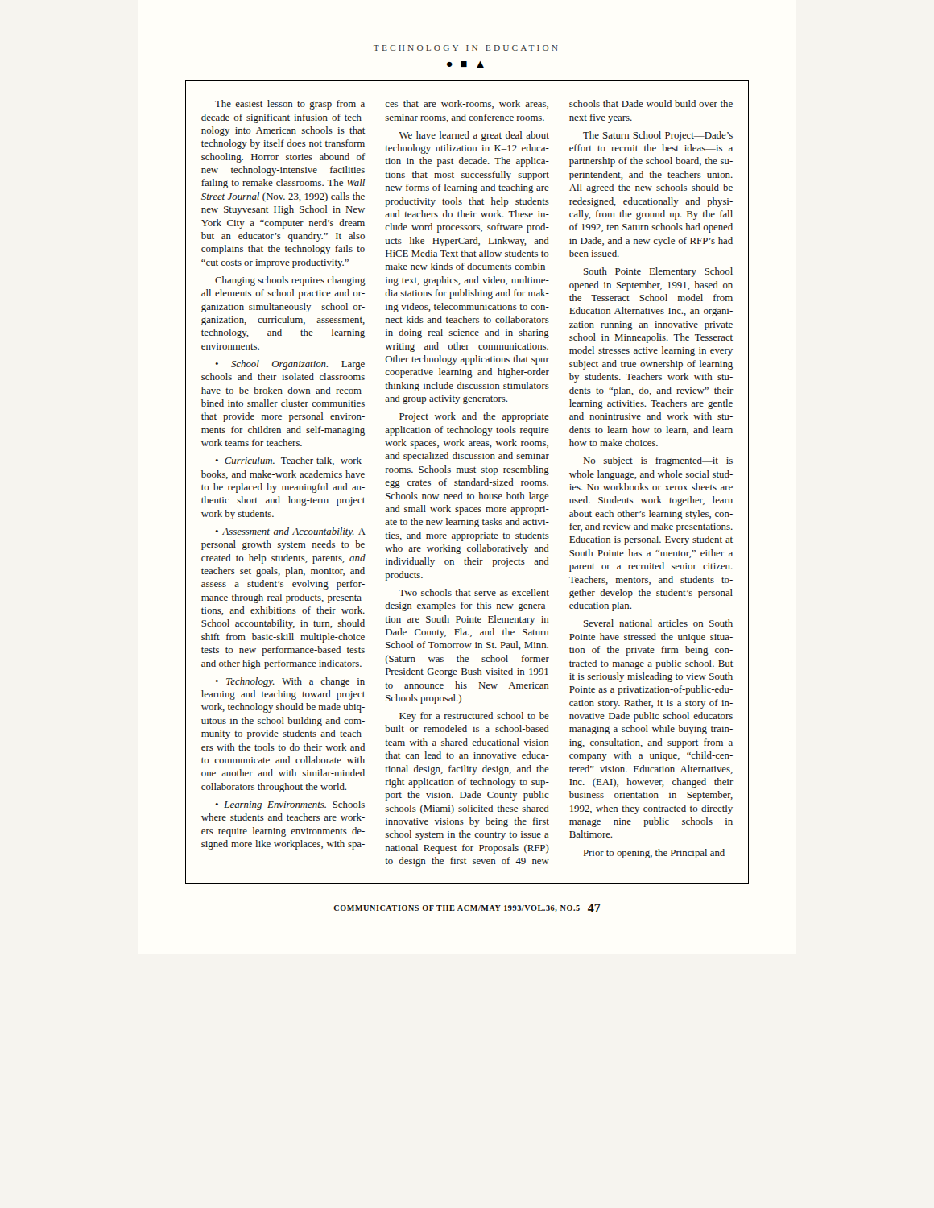Technology in Education
● ■ ▲
The easiest lesson to grasp from a decade of significant infusion of technology into American schools is that technology by itself does not transform schooling. Horror stories abound of new technology-intensive facilities failing to remake classrooms. The Wall Street Journal (Nov. 23, 1992) calls the new Stuyvesant High School in New York City a “computer nerd’s dream but an educator’s quandry.” It also complains that the technology fails to “cut costs or improve productivity.”
Changing schools requires changing all elements of school practice and organization simultaneously—school organization, curriculum, assessment, technology, and the learning environments.
School Organization. Large schools and their isolated classrooms have to be broken down and recombined into smaller cluster communities that provide more personal environments for children and self-managing work teams for teachers.
Curriculum. Teacher-talk, workbooks, and make-work academics have to be replaced by meaningful and authentic short and long-term project work by students.
Assessment and Accountability. A personal growth system needs to be created to help students, parents, and teachers set goals, plan, monitor, and assess a student’s evolving performance through real products, presentations, and exhibitions of their work. School accountability, in turn, should shift from basic-skill multiple-choice tests to new performance-based tests and other high-performance indicators.
Technology. With a change in learning and teaching toward project work, technology should be made ubiquitous in the school building and community to provide students and teachers with the tools to do their work and to communicate and collaborate with one another and with similar-minded collaborators throughout the world.
Learning Environments. Schools where students and teachers are workers require learning environments designed more like workplaces, with spaces that are work-rooms, work areas, seminar rooms, and conference rooms.
We have learned a great deal about technology utilization in K–12 education in the past decade. The applications that most successfully support new forms of learning and teaching are productivity tools that help students and teachers do their work. These include word processors, software products like HyperCard, Linkway, and HiCE Media Text that allow students to make new kinds of documents combining text, graphics, and video, multimedia stations for publishing and for making videos, telecommunications to connect kids and teachers to collaborators in doing real science and in sharing writing and other communications. Other technology applications that spur cooperative learning and higher-order thinking include discussion stimulators and group activity generators.
Project work and the appropriate application of technology tools require work spaces, work areas, work rooms, and specialized discussion and seminar rooms. Schools must stop resembling egg crates of standard-sized rooms. Schools now need to house both large and small work spaces more appropriate to the new learning tasks and activities, and more appropriate to students who are working collaboratively and individually on their projects and products.
Two schools that serve as excellent design examples for this new generation are South Pointe Elementary in Dade County, Fla., and the Saturn School of Tomorrow in St. Paul, Minn. (Saturn was the school former President George Bush visited in 1991 to announce his New American Schools proposal.)
Key for a restructured school to be built or remodeled is a school-based team with a shared educational vision that can lead to an innovative educational design, facility design, and the right application of technology to support the vision. Dade County public schools (Miami) solicited these shared innovative visions by being the first school system in the country to issue a national Request for Proposals (RFP) to design the first seven of 49 new schools that Dade would build over the next five years.
The Saturn School Project—Dade’s effort to recruit the best ideas—is a partnership of the school board, the superintendent, and the teachers union. All agreed the new schools should be redesigned, educationally and physically, from the ground up. By the fall of 1992, ten Saturn schools had opened in Dade, and a new cycle of RFP’s had been issued.
South Pointe Elementary School opened in September, 1991, based on the Tesseract School model from Education Alternatives Inc., an organization running an innovative private school in Minneapolis. The Tesseract model stresses active learning in every subject and true ownership of learning by students. Teachers work with students to “plan, do, and review” their learning activities. Teachers are gentle and nonintrusive and work with students to learn how to learn, and learn how to make choices.
No subject is fragmented—it is whole language, and whole social studies. No workbooks or xerox sheets are used. Students work together, learn about each other’s learning styles, confer, and review and make presentations. Education is personal. Every student at South Pointe has a “mentor,” either a parent or a recruited senior citizen. Teachers, mentors, and students together develop the student’s personal education plan.
Several national articles on South Pointe have stressed the unique situation of the private firm being contracted to manage a public school. But it is seriously misleading to view South Pointe as a privatization-of-public-education story. Rather, it is a story of innovative Dade public school educators managing a school while buying training, consultation, and support from a company with a unique, “child-centered” vision. Education Alternatives, Inc. (EAI), however, changed their business orientation in September, 1992, when they contracted to directly manage nine public schools in Baltimore.
Prior to opening, the Principal and
Communications of the ACM/May 1993/Vol.36, No.5 47